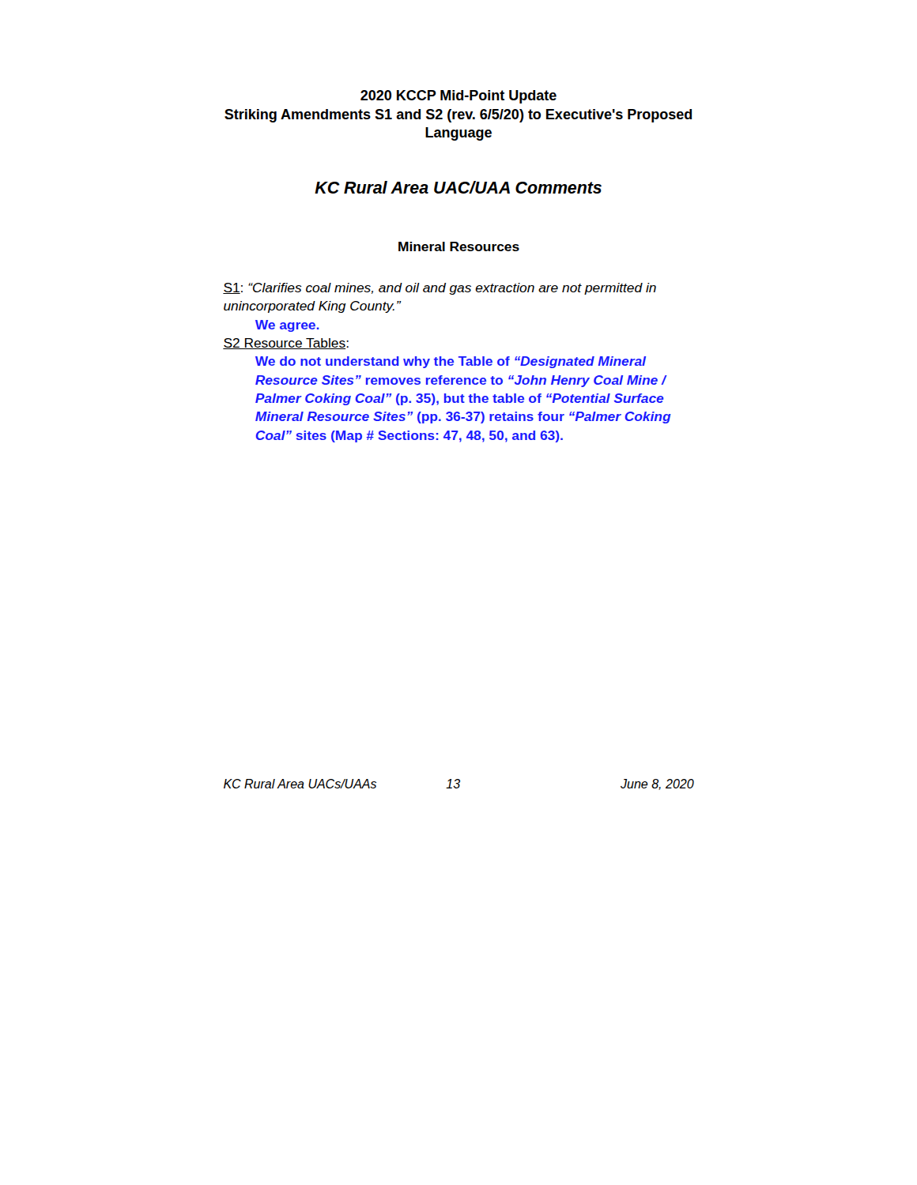2020 KCCP Mid-Point Update
Striking Amendments S1 and S2 (rev. 6/5/20) to Executive's Proposed Language
KC Rural Area UAC/UAA Comments
Mineral Resources
S1: “Clarifies coal mines, and oil and gas extraction are not permitted in unincorporated King County.”
We agree.
S2 Resource Tables:
We do not understand why the Table of “Designated Mineral Resource Sites” removes reference to “John Henry Coal Mine / Palmer Coking Coal” (p. 35), but the table of “Potential Surface Mineral Resource Sites” (pp. 36-37) retains four “Palmer Coking Coal” sites (Map # Sections: 47, 48, 50, and 63).
KC Rural Area UACs/UAAs 13 June 8, 2020